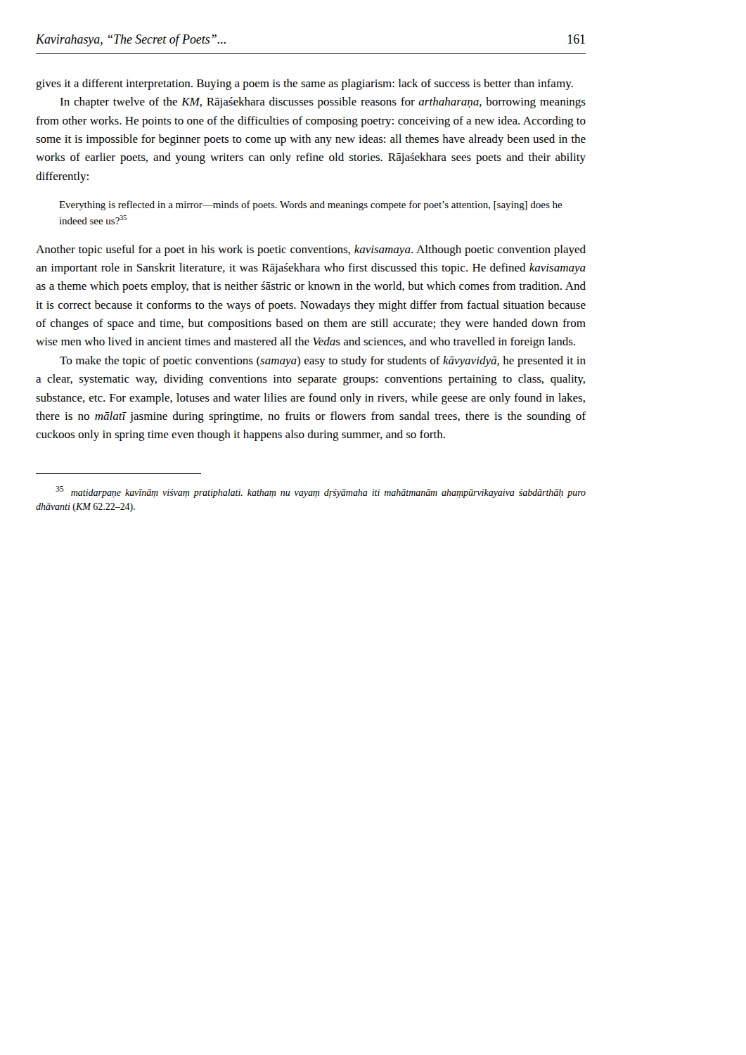Kavirahasya, “The Secret of Poets”... 161
gives it a different interpretation. Buying a poem is the same as plagiarism: lack of success is better than infamy.
In chapter twelve of the KM, Rājaśekhara discusses possible reasons for arthaharaṇa, borrowing meanings from other works. He points to one of the difficulties of composing poetry: conceiving of a new idea. According to some it is impossible for beginner poets to come up with any new ideas: all themes have already been used in the works of earlier poets, and young writers can only refine old stories. Rājaśekhara sees poets and their ability differently:
Everything is reflected in a mirror—minds of poets. Words and meanings compete for poet’s attention, [saying] does he indeed see us?35
Another topic useful for a poet in his work is poetic conventions, kavisamaya. Although poetic convention played an important role in Sanskrit literature, it was Rājaśekhara who first discussed this topic. He defined kavisamaya as a theme which poets employ, that is neither śāstric or known in the world, but which comes from tradition. And it is correct because it conforms to the ways of poets. Nowadays they might differ from factual situation because of changes of space and time, but compositions based on them are still accurate; they were handed down from wise men who lived in ancient times and mastered all the Vedas and sciences, and who travelled in foreign lands.
To make the topic of poetic conventions (samaya) easy to study for students of kāvyavidyā, he presented it in a clear, systematic way, dividing conventions into separate groups: conventions pertaining to class, quality, substance, etc. For example, lotuses and water lilies are found only in rivers, while geese are only found in lakes, there is no mālatī jasmine during springtime, no fruits or flowers from sandal trees, there is the sounding of cuckoos only in spring time even though it happens also during summer, and so forth.
35 matidarpaṇe kavīnāṃ viśvaṃ pratiphalati. kathaṃ nu vayaṃ dṛśyāmaha iti mahātmanām ahaṃpūrvikayaiva śabdārthāḥ puro dhāvanti (KM 62.22–24).